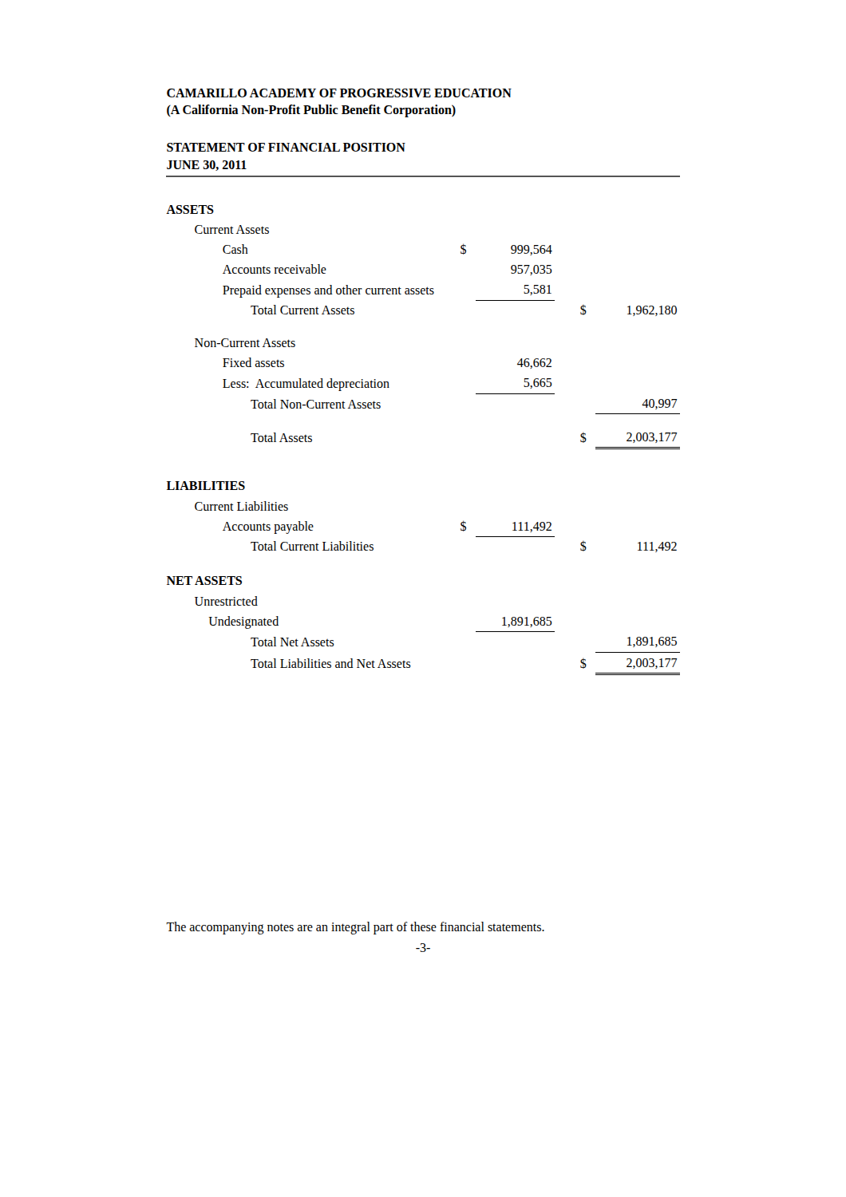CAMARILLO ACADEMY OF PROGRESSIVE EDUCATION
(A California Non-Profit Public Benefit Corporation)
STATEMENT OF FINANCIAL POSITION
JUNE 30, 2011
| ASSETS | | | | | |
| Current Assets | | | | | |
| Cash | $ | 999,564 | | | |
| Accounts receivable | | 957,035 | | | |
| Prepaid expenses and other current assets | | 5,581 | | | |
| Total Current Assets | | | | $ | 1,962,180 |
| Non-Current Assets | | | | | |
| Fixed assets | | 46,662 | | | |
| Less: Accumulated depreciation | | 5,665 | | | |
| Total Non-Current Assets | | | | | 40,997 |
| Total Assets | | | | $ | 2,003,177 |
| LIABILITIES | | | | | |
| Current Liabilities | | | | | |
| Accounts payable | $ | 111,492 | | | |
| Total Current Liabilities | | | | $ | 111,492 |
| NET ASSETS | | | | | |
| Unrestricted | | | | | |
| Undesignated | | 1,891,685 | | | |
| Total Net Assets | | | | | 1,891,685 |
| Total Liabilities and Net Assets | | | | $ | 2,003,177 |
The accompanying notes are an integral part of these financial statements.
-3-